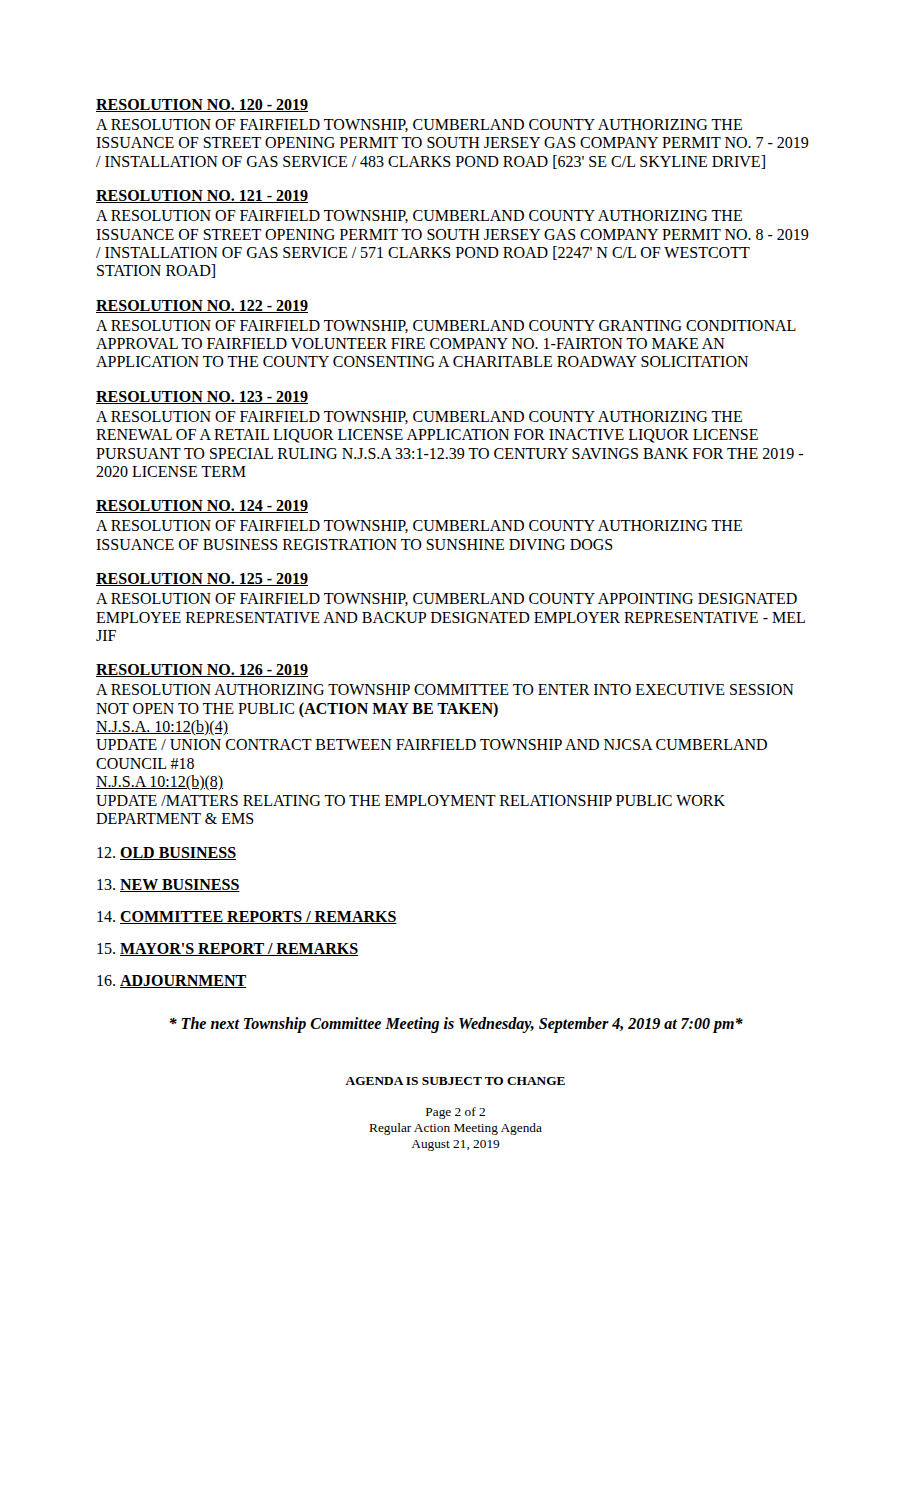RESOLUTION NO. 120 - 2019
A RESOLUTION OF FAIRFIELD TOWNSHIP, CUMBERLAND COUNTY AUTHORIZING THE ISSUANCE OF STREET OPENING PERMIT TO SOUTH JERSEY GAS COMPANY PERMIT NO. 7 - 2019 / INSTALLATION OF GAS SERVICE / 483 CLARKS POND ROAD [623' SE C/L SKYLINE DRIVE]
RESOLUTION NO. 121 - 2019
A RESOLUTION OF FAIRFIELD TOWNSHIP, CUMBERLAND COUNTY AUTHORIZING THE ISSUANCE OF STREET OPENING PERMIT TO SOUTH JERSEY GAS COMPANY PERMIT NO. 8 - 2019 / INSTALLATION OF GAS SERVICE / 571 CLARKS POND ROAD [2247' N C/L OF WESTCOTT STATION ROAD]
RESOLUTION NO. 122 - 2019
A RESOLUTION OF FAIRFIELD TOWNSHIP, CUMBERLAND COUNTY GRANTING CONDITIONAL APPROVAL TO FAIRFIELD VOLUNTEER FIRE COMPANY NO. 1-FAIRTON TO MAKE AN APPLICATION TO THE COUNTY CONSENTING A CHARITABLE ROADWAY SOLICITATION
RESOLUTION NO. 123 - 2019
A RESOLUTION OF FAIRFIELD TOWNSHIP, CUMBERLAND COUNTY AUTHORIZING THE RENEWAL OF A RETAIL LIQUOR LICENSE APPLICATION FOR INACTIVE LIQUOR LICENSE PURSUANT TO SPECIAL RULING N.J.S.A 33:1-12.39 TO CENTURY SAVINGS BANK FOR THE 2019 - 2020 LICENSE TERM
RESOLUTION NO. 124 - 2019
A RESOLUTION OF FAIRFIELD TOWNSHIP, CUMBERLAND COUNTY AUTHORIZING THE ISSUANCE OF BUSINESS REGISTRATION TO SUNSHINE DIVING DOGS
RESOLUTION NO. 125 - 2019
A RESOLUTION OF FAIRFIELD TOWNSHIP, CUMBERLAND COUNTY APPOINTING DESIGNATED EMPLOYEE REPRESENTATIVE AND BACKUP DESIGNATED EMPLOYER REPRESENTATIVE - MEL JIF
RESOLUTION NO. 126 - 2019
A RESOLUTION AUTHORIZING TOWNSHIP COMMITTEE TO ENTER INTO EXECUTIVE SESSION NOT OPEN TO THE PUBLIC (ACTION MAY BE TAKEN)
N.J.S.A. 10:12(b)(4)
UPDATE / UNION CONTRACT BETWEEN FAIRFIELD TOWNSHIP AND NJCSA CUMBERLAND COUNCIL #18
N.J.S.A 10:12(b)(8)
UPDATE /MATTERS RELATING TO THE EMPLOYMENT RELATIONSHIP PUBLIC WORK DEPARTMENT & EMS
12. OLD BUSINESS
13. NEW BUSINESS
14. COMMITTEE REPORTS / REMARKS
15. MAYOR'S REPORT / REMARKS
16. ADJOURNMENT
* The next Township Committee Meeting is Wednesday, September 4, 2019 at 7:00 pm*
AGENDA IS SUBJECT TO CHANGE
Page 2 of 2
Regular Action Meeting Agenda
August 21, 2019